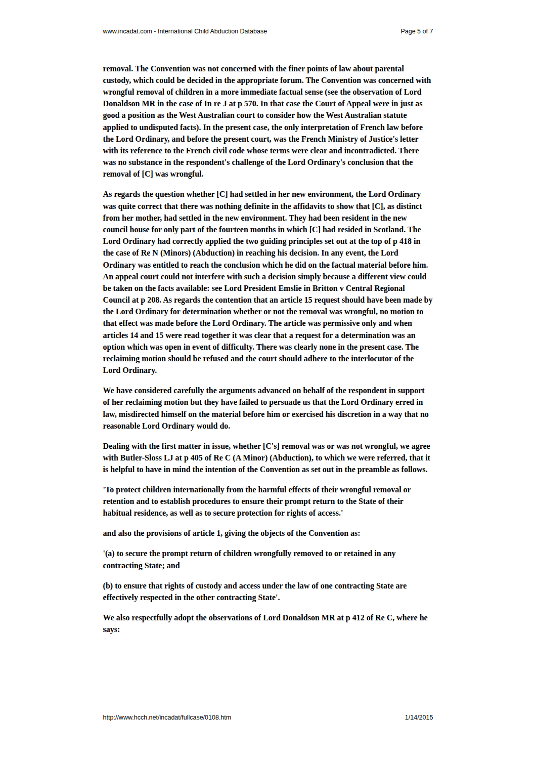www.incadat.com - International Child Abduction Database Page 5 of 7
removal. The Convention was not concerned with the finer points of law about parental custody, which could be decided in the appropriate forum. The Convention was concerned with wrongful removal of children in a more immediate factual sense (see the observation of Lord Donaldson MR in the case of In re J at p 570. In that case the Court of Appeal were in just as good a position as the West Australian court to consider how the West Australian statute applied to undisputed facts). In the present case, the only interpretation of French law before the Lord Ordinary, and before the present court, was the French Ministry of Justice's letter with its reference to the French civil code whose terms were clear and incontradicted. There was no substance in the respondent's challenge of the Lord Ordinary's conclusion that the removal of [C] was wrongful.
As regards the question whether [C] had settled in her new environment, the Lord Ordinary was quite correct that there was nothing definite in the affidavits to show that [C], as distinct from her mother, had settled in the new environment. They had been resident in the new council house for only part of the fourteen months in which [C] had resided in Scotland. The Lord Ordinary had correctly applied the two guiding principles set out at the top of p 418 in the case of Re N (Minors) (Abduction) in reaching his decision. In any event, the Lord Ordinary was entitled to reach the conclusion which he did on the factual material before him. An appeal court could not interfere with such a decision simply because a different view could be taken on the facts available: see Lord President Emslie in Britton v Central Regional Council at p 208. As regards the contention that an article 15 request should have been made by the Lord Ordinary for determination whether or not the removal was wrongful, no motion to that effect was made before the Lord Ordinary. The article was permissive only and when articles 14 and 15 were read together it was clear that a request for a determination was an option which was open in event of difficulty. There was clearly none in the present case. The reclaiming motion should be refused and the court should adhere to the interlocutor of the Lord Ordinary.
We have considered carefully the arguments advanced on behalf of the respondent in support of her reclaiming motion but they have failed to persuade us that the Lord Ordinary erred in law, misdirected himself on the material before him or exercised his discretion in a way that no reasonable Lord Ordinary would do.
Dealing with the first matter in issue, whether [C's] removal was or was not wrongful, we agree with Butler-Sloss LJ at p 405 of Re C (A Minor) (Abduction), to which we were referred, that it is helpful to have in mind the intention of the Convention as set out in the preamble as follows.
'To protect children internationally from the harmful effects of their wrongful removal or retention and to establish procedures to ensure their prompt return to the State of their habitual residence, as well as to secure protection for rights of access.'
and also the provisions of article 1, giving the objects of the Convention as:
'(a) to secure the prompt return of children wrongfully removed to or retained in any contracting State; and
(b) to ensure that rights of custody and access under the law of one contracting State are effectively respected in the other contracting State'.
We also respectfully adopt the observations of Lord Donaldson MR at p 412 of Re C, where he says:
http://www.hcch.net/incadat/fullcase/0108.htm 1/14/2015